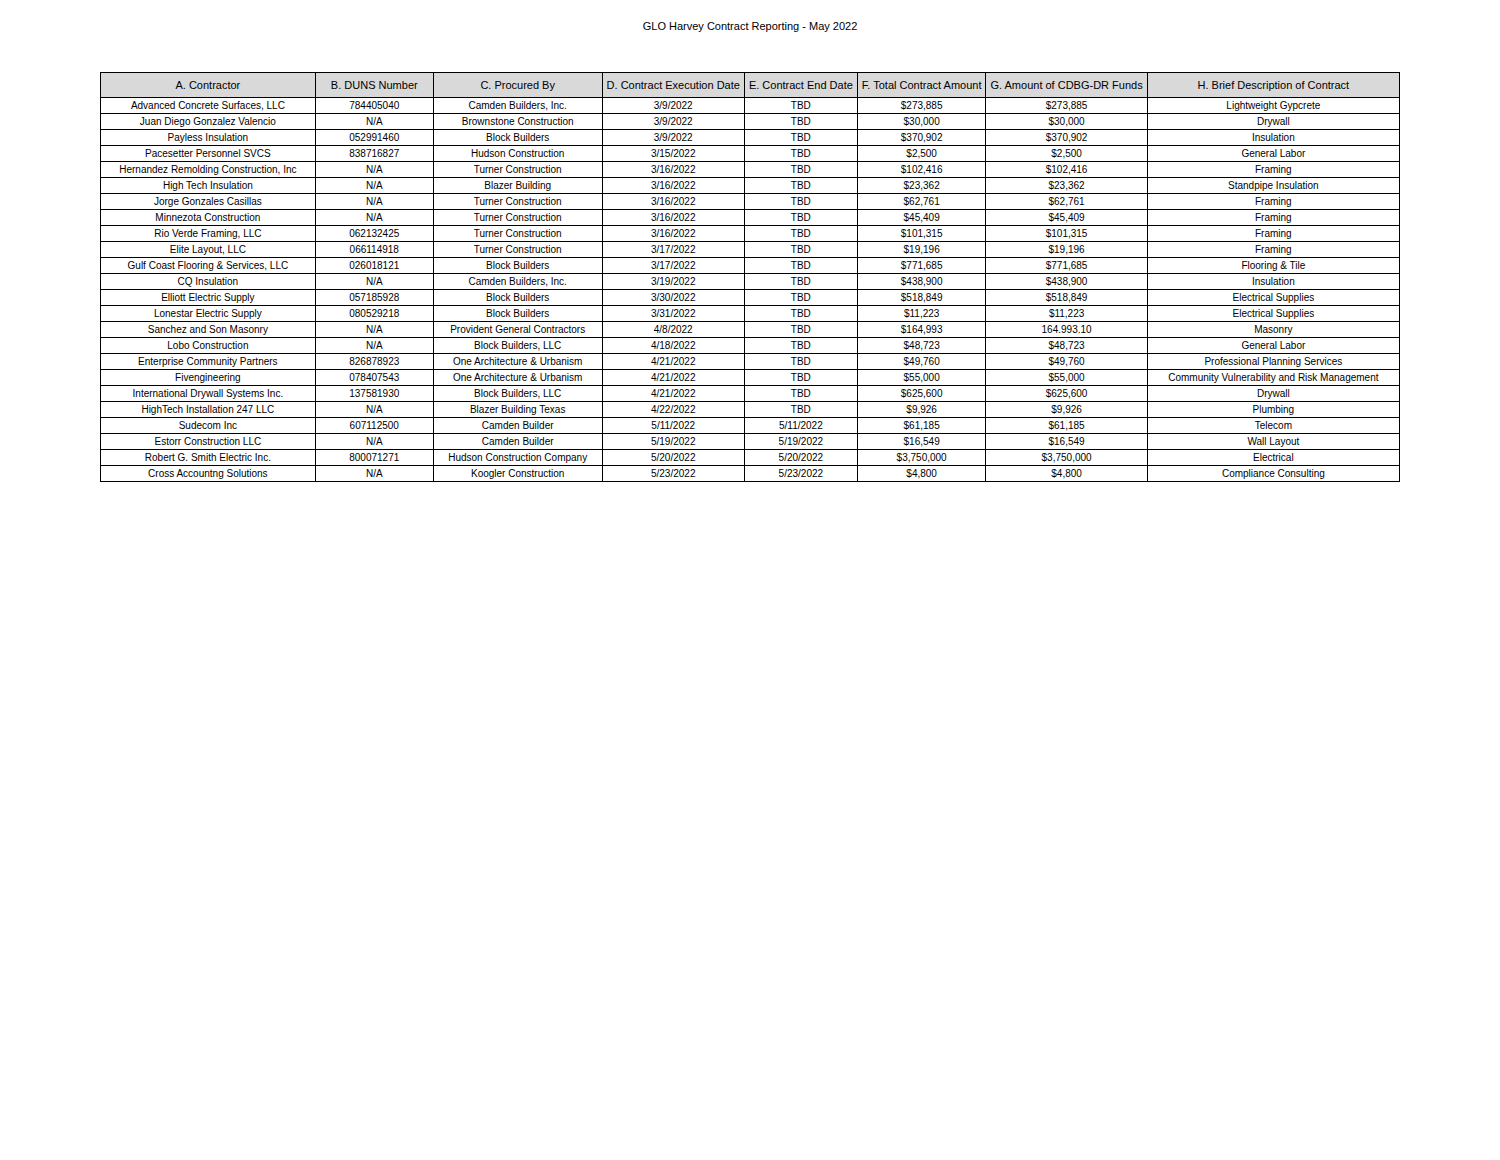GLO Harvey Contract Reporting - May 2022
| A. Contractor | B. DUNS Number | C. Procured By | D. Contract Execution Date | E. Contract End Date | F. Total Contract Amount | G. Amount of CDBG-DR Funds | H. Brief Description of Contract |
| --- | --- | --- | --- | --- | --- | --- | --- |
| Advanced Concrete Surfaces, LLC | 784405040 | Camden Builders, Inc. | 3/9/2022 | TBD | $273,885 | $273,885 | Lightweight Gypcrete |
| Juan Diego Gonzalez Valencio | N/A | Brownstone Construction | 3/9/2022 | TBD | $30,000 | $30,000 | Drywall |
| Payless Insulation | 052991460 | Block Builders | 3/9/2022 | TBD | $370,902 | $370,902 | Insulation |
| Pacesetter Personnel SVCS | 838716827 | Hudson Construction | 3/15/2022 | TBD | $2,500 | $2,500 | General Labor |
| Hernandez Remolding Construction, Inc | N/A | Turner Construction | 3/16/2022 | TBD | $102,416 | $102,416 | Framing |
| High Tech Insulation | N/A | Blazer Building | 3/16/2022 | TBD | $23,362 | $23,362 | Standpipe Insulation |
| Jorge Gonzales Casillas | N/A | Turner Construction | 3/16/2022 | TBD | $62,761 | $62,761 | Framing |
| Minnezota Construction | N/A | Turner Construction | 3/16/2022 | TBD | $45,409 | $45,409 | Framing |
| Rio Verde Framing, LLC | 062132425 | Turner Construction | 3/16/2022 | TBD | $101,315 | $101,315 | Framing |
| Elite Layout, LLC | 066114918 | Turner Construction | 3/17/2022 | TBD | $19,196 | $19,196 | Framing |
| Gulf Coast Flooring & Services, LLC | 026018121 | Block Builders | 3/17/2022 | TBD | $771,685 | $771,685 | Flooring & Tile |
| CQ Insulation | N/A | Camden Builders, Inc. | 3/19/2022 | TBD | $438,900 | $438,900 | Insulation |
| Elliott Electric Supply | 057185928 | Block Builders | 3/30/2022 | TBD | $518,849 | $518,849 | Electrical Supplies |
| Lonestar Electric Supply | 080529218 | Block Builders | 3/31/2022 | TBD | $11,223 | $11,223 | Electrical Supplies |
| Sanchez and Son Masonry | N/A | Provident General Contractors | 4/8/2022 | TBD | $164,993 | 164.993.10 | Masonry |
| Lobo Construction | N/A | Block Builders, LLC | 4/18/2022 | TBD | $48,723 | $48,723 | General Labor |
| Enterprise Community Partners | 826878923 | One Architecture & Urbanism | 4/21/2022 | TBD | $49,760 | $49,760 | Professional Planning Services |
| Fivengineering | 078407543 | One Architecture & Urbanism | 4/21/2022 | TBD | $55,000 | $55,000 | Community Vulnerability and Risk Management |
| International Drywall Systems Inc. | 137581930 | Block Builders, LLC | 4/21/2022 | TBD | $625,600 | $625,600 | Drywall |
| HighTech Installation 247 LLC | N/A | Blazer Building Texas | 4/22/2022 | TBD | $9,926 | $9,926 | Plumbing |
| Sudecom Inc | 607112500 | Camden Builder | 5/11/2022 | 5/11/2022 | $61,185 | $61,185 | Telecom |
| Estorr Construction LLC | N/A | Camden Builder | 5/19/2022 | 5/19/2022 | $16,549 | $16,549 | Wall Layout |
| Robert G. Smith Electric Inc. | 800071271 | Hudson Construction Company | 5/20/2022 | 5/20/2022 | $3,750,000 | $3,750,000 | Electrical |
| Cross Accountng Solutions | N/A | Koogler Construction | 5/23/2022 | 5/23/2022 | $4,800 | $4,800 | Compliance Consulting |